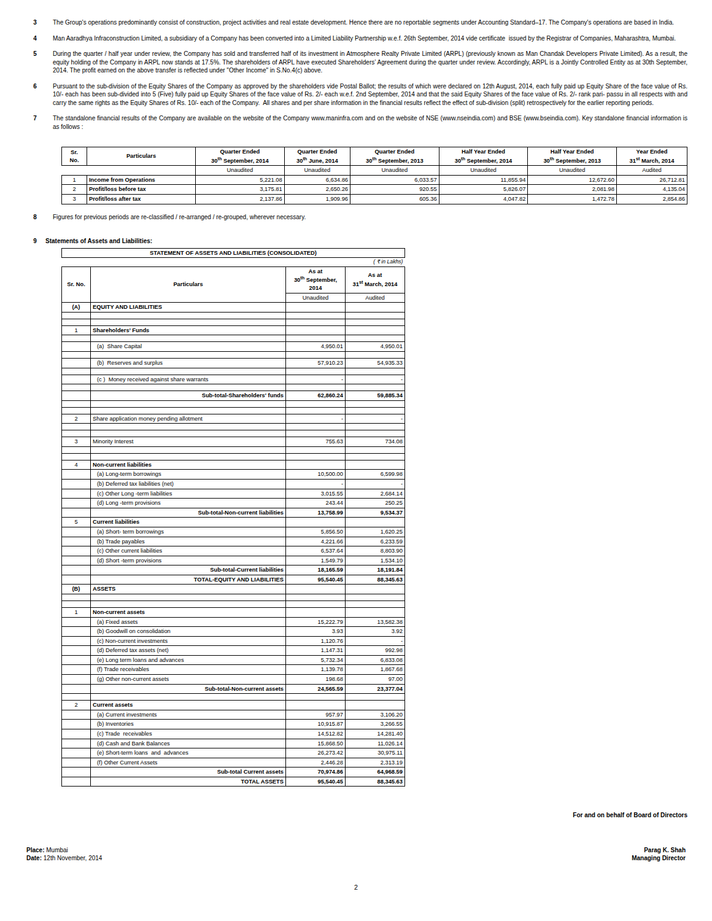| 3 | The Group's operations predominantly consist of construction, project activities and real estate development. Hence there are no reportable segments under Accounting Standard–17. The Company's operations are based in India. |
| 4 | Man Aaradhya Infraconstruction Limited, a subsidiary of a Company has been converted into a Limited Liability Partnership w.e.f. 26th September, 2014 vide certificate issued by the Registrar of Companies, Maharashtra, Mumbai. |
| 5 | During the quarter / half year under review, the Company has sold and transferred half of its investment in Atmosphere Realty Private Limited (ARPL) (previously known as Man Chandak Developers Private Limited). As a result, the equity holding of the Company in ARPL now stands at 17.5%. The shareholders of ARPL have executed Shareholders’ Agreement during the quarter under review. Accordingly, ARPL is a Jointly Controlled Entity as at 30th September, 2014. The profit earned on the above transfer is reflected under "Other Income" in S.No.4(c) above. |
| 6 | Pursuant to the sub-division of the Equity Shares of the Company as approved by the shareholders vide Postal Ballot; the results of which were declared on 12th August, 2014, each fully paid up Equity Share of the face value of Rs. 10/- each has been sub-divided into 5 (Five) fully paid up Equity Shares of the face value of Rs. 2/- each w.e.f. 2nd September, 2014 and that the said Equity Shares of the face value of Rs. 2/- rank pari- passu in all respects with and carry the same rights as the Equity Shares of Rs. 10/- each of the Company. All shares and per share information in the financial results reflect the effect of sub-division (split) retrospectively for the earlier reporting periods. |
| 7 | The standalone financial results of the Company are available on the website of the Company www.maninfra.com and on the website of NSE (www.nseindia.com) and BSE (www.bseindia.com). Key standalone financial information is as follows : |
| Sr. No. | Particulars | Quarter Ended 30 th September, 2014 | Quarter Ended 30 th June, 2014 | Quarter Ended 30 th September, 2013 | Half Year Ended 30 th September, 2014 | Half Year Ended 30 th September, 2013 | Year Ended 31 st March, 2014 |
| --- | --- | --- | --- | --- | --- | --- | --- |
| | | Unaudited | Unaudited | Unaudited | Unaudited | Unaudited | Audited |
| 1 | Income from Operations | 5,221.08 | 6,634.86 | 6,033.57 | 11,855.94 | 12,672.60 | 26,712.81 |
| 2 | Profit/loss before tax | 3,175.81 | 2,650.26 | 920.55 | 5,826.07 | 2,081.98 | 4,135.04 |
| 3 | Profit/loss after tax | 2,137.86 | 1,909.96 | 605.36 | 4,047.82 | 1,472.78 | 2,854.86 |
| 8 | Figures for previous periods are re-classified / re-arranged / re-grouped, wherever necessary. |
9 Statements of Assets and Liabilities:
| STATEMENT OF ASSETS AND LIABILITIES (CONSOLIDATED) |
| | | | ( ₹ in Lakhs) |
| Sr. No. | Particulars | As at 30 th September, 2014 | As at 31 st March, 2014 |
| Unaudited | Audited |
| (A) | EQUITY AND LIABILITIES | | |
| 1 | Shareholders’ Funds | | |
| | (a) Share Capital | 4,950.01 | 4,950.01 |
| | (b) Reserves and surplus | 57,910.23 | 54,935.33 |
| | (c ) Money received against share warrants | - | - |
| | Sub-total-Shareholders' funds | 62,860.24 | 59,885.34 |
| 2 | Share application money pending allotment | - | - |
| 3 | Minority Interest | 755.63 | 734.08 |
| 4 | Non-current liabilities | | |
| | (a) Long-term borrowings | 10,500.00 | 6,599.98 |
| | (b) Deferred tax liabilities (net) | - | - |
| | (c) Other Long -term liabilities | 3,015.55 | 2,684.14 |
| | (d) Long -term provisions | 243.44 | 250.25 |
| | Sub-total-Non-current liabilities | 13,758.99 | 9,534.37 |
| 5 | Current liabilities | | |
| | (a) Short- term borrowings | 5,856.50 | 1,620.25 |
| | (b) Trade payables | 4,221.66 | 6,233.59 |
| | (c) Other current liabilities | 6,537.64 | 8,803.90 |
| | (d) Short -term provisions | 1,549.79 | 1,534.10 |
| | Sub-total-Current liabilities | 18,165.59 | 18,191.84 |
| | TOTAL-EQUITY AND LIABILITIES | 95,540.45 | 88,345.63 |
| (B) | ASSETS | | |
| 1 | Non-current assets | | |
| | (a) Fixed assets | 15,222.79 | 13,582.38 |
| | (b) Goodwill on consolidation | 3.93 | 3.92 |
| | (c) Non-current investments | 1,120.76 | - |
| | (d) Deferred tax assets (net) | 1,147.31 | 992.98 |
| | (e) Long term loans and advances | 5,732.34 | 6,833.08 |
| | (f) Trade receivables | 1,139.78 | 1,867.68 |
| | (g) Other non-current assets | 198.68 | 97.00 |
| | Sub-total-Non-current assets | 24,565.59 | 23,377.04 |
| 2 | Current assets | | |
| | (a) Current investments | 957.97 | 3,106.20 |
| | (b) Inventories | 10,915.87 | 3,266.55 |
| | (c) Trade receivables | 14,512.82 | 14,281.40 |
| | (d) Cash and Bank Balances | 15,868.50 | 11,026.14 |
| | (e) Short-term loans and advances | 26,273.42 | 30,975.11 |
| | (f) Other Current Assets | 2,446.28 | 2,313.19 |
| | Sub-total Current assets | 70,974.86 | 64,968.59 |
| | TOTAL ASSETS | 95,540.45 | 88,345.63 |
For and on behalf of Board of Directors
| Place: Mumbai Date: 12th November, 2014 | Parag K. Shah Managing Director |
2